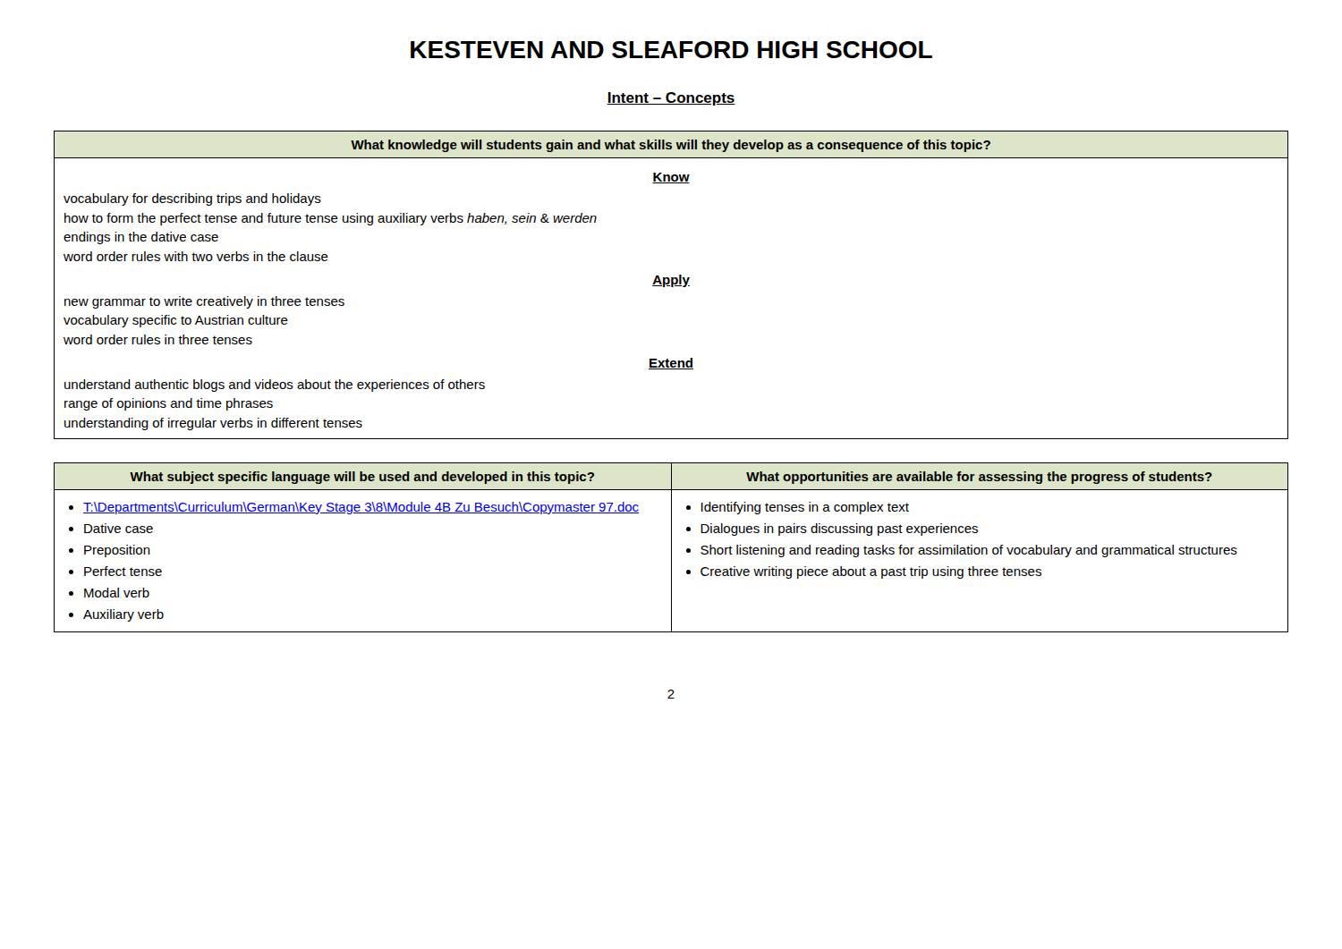KESTEVEN AND SLEAFORD HIGH SCHOOL
Intent – Concepts
| What knowledge will students gain and what skills will they develop as a consequence of this topic? |
| Know vocabulary for describing trips and holidays how to form the perfect tense and future tense using auxiliary verbs haben, sein & werden endings in the dative case word order rules with two verbs in the clause Apply new grammar to write creatively in three tenses vocabulary specific to Austrian culture word order rules in three tenses Extend understand authentic blogs and videos about the experiences of others range of opinions and time phrases understanding of irregular verbs in different tenses |
| What subject specific language will be used and developed in this topic? | What opportunities are available for assessing the progress of students? |
| T:\Departments\Curriculum\German\Key Stage 3\8\Module 4B Zu Besuch\Copymaster 97.doc Dative case Preposition Perfect tense Modal verb Auxiliary verb | Identifying tenses in a complex text Dialogues in pairs discussing past experiences Short listening and reading tasks for assimilation of vocabulary and grammatical structures Creative writing piece about a past trip using three tenses |
2